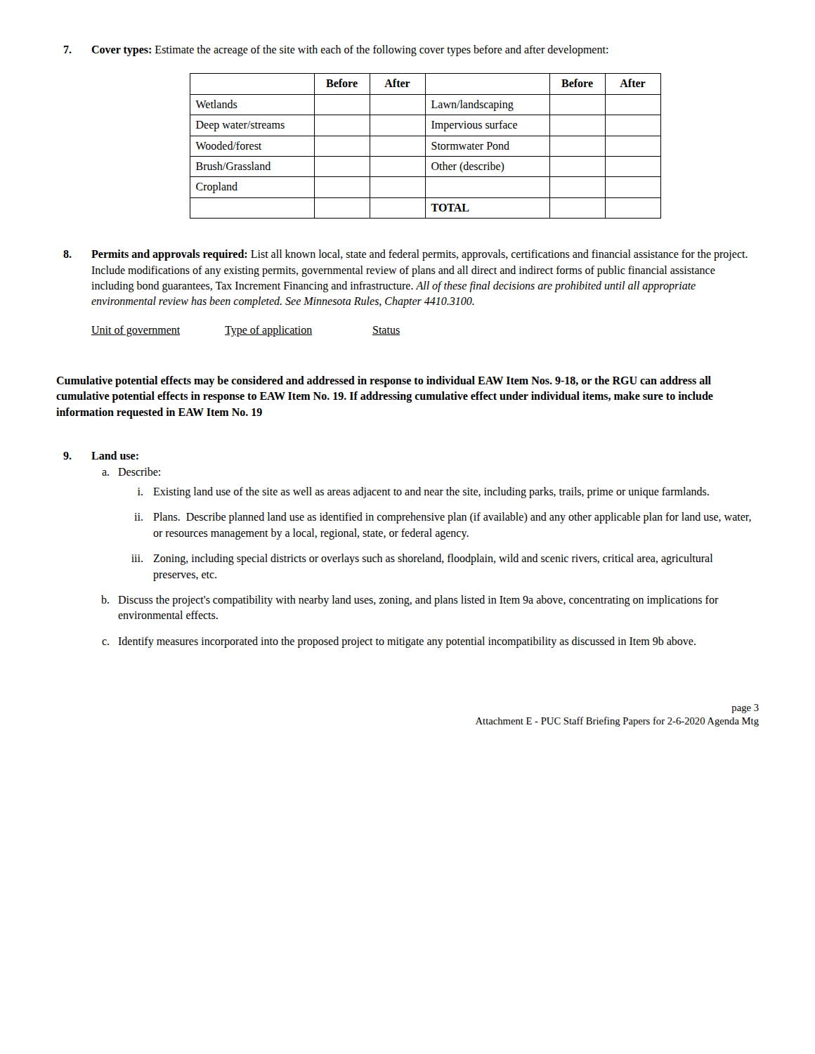7.
Cover types: Estimate the acreage of the site with each of the following cover types before and after development:
| | Before | After | | Before | After |
| Wetlands | | | Lawn/landscaping | | |
| Deep water/streams | | | Impervious surface | | |
| Wooded/forest | | | Stormwater Pond | | |
| Brush/Grassland | | | Other (describe) | | |
| Cropland | | | | | |
| | | | TOTAL | | |
8.
Permits and approvals required: List all known local, state and federal permits, approvals, certifications and financial assistance for the project. Include modifications of any existing permits, governmental review of plans and all direct and indirect forms of public financial assistance including bond guarantees, Tax Increment Financing and infrastructure. All of these final decisions are prohibited until all appropriate environmental review has been completed. See Minnesota Rules, Chapter 4410.3100.
Unit of government Type of application Status
Cumulative potential effects may be considered and addressed in response to individual EAW Item Nos. 9-18, or the RGU can address all cumulative potential effects in response to EAW Item No. 19. If addressing cumulative effect under individual items, make sure to include information requested in EAW Item No. 19
9.
Land use:
Describe:
Existing land use of the site as well as areas adjacent to and near the site, including parks, trails, prime or unique farmlands.
Plans. Describe planned land use as identified in comprehensive plan (if available) and any other applicable plan for land use, water, or resources management by a local, regional, state, or federal agency.
Zoning, including special districts or overlays such as shoreland, floodplain, wild and scenic rivers, critical area, agricultural preserves, etc.
Discuss the project's compatibility with nearby land uses, zoning, and plans listed in Item 9a above, concentrating on implications for environmental effects.
Identify measures incorporated into the proposed project to mitigate any potential incompatibility as discussed in Item 9b above.
page 3
Attachment E - PUC Staff Briefing Papers for 2-6-2020 Agenda Mtg